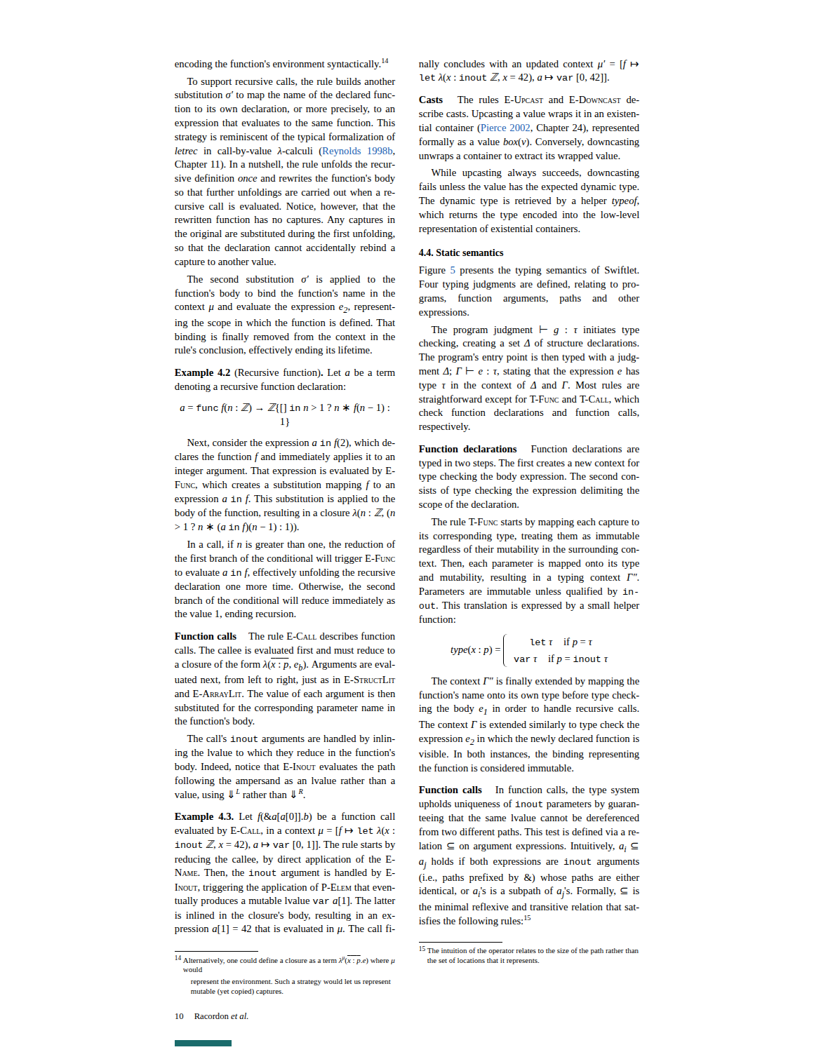encoding the function's environment syntactically.14
To support recursive calls, the rule builds another substitution σ′ to map the name of the declared function to its own declaration, or more precisely, to an expression that evaluates to the same function. This strategy is reminiscent of the typical formalization of letrec in call-by-value λ-calculi (Reynolds 1998b, Chapter 11). In a nutshell, the rule unfolds the recursive definition once and rewrites the function's body so that further unfoldings are carried out when a recursive call is evaluated. Notice, however, that the rewritten function has no captures. Any captures in the original are substituted during the first unfolding, so that the declaration cannot accidentally rebind a capture to another value.
The second substitution σ′ is applied to the function's body to bind the function's name in the context μ and evaluate the expression e2, representing the scope in which the function is defined. That binding is finally removed from the context in the rule's conclusion, effectively ending its lifetime.
Example 4.2 (Recursive function). Let a be a term denoting a recursive function declaration:
a = func f(n : ℤ) → ℤ{[] in n > 1 ? n ∗ f(n − 1) : 1}
Next, consider the expression a in f(2), which declares the function f and immediately applies it to an integer argument. That expression is evaluated by E-Func, which creates a substitution mapping f to an expression a in f. This substitution is applied to the body of the function, resulting in a closure λ(n : ℤ, (n > 1 ? n ∗ (a in f)(n − 1) : 1)).
In a call, if n is greater than one, the reduction of the first branch of the conditional will trigger E-Func to evaluate a in f, effectively unfolding the recursive declaration one more time. Otherwise, the second branch of the conditional will reduce immediately as the value 1, ending recursion.
Function calls The rule E-Call describes function calls. The callee is evaluated first and must reduce to a closure of the form λ(x : p, eb). Arguments are evaluated next, from left to right, just as in E-StructLit and E-ArrayLit. The value of each argument is then substituted for the corresponding parameter name in the function's body.
The call's inout arguments are handled by inlining the lvalue to which they reduce in the function's body. Indeed, notice that E-Inout evaluates the path following the ampersand as an lvalue rather than a value, using ⇓L rather than ⇓R.
Example 4.3. Let f(&a[a[0]].b) be a function call evaluated by E-Call, in a context μ = [f ↦ let λ(x : inout ℤ, x = 42), a ↦ var [0, 1]]. The rule starts by reducing the callee, by direct application of the E-Name. Then, the inout argument is handled by E-Inout, triggering the application of P-Elem that eventually produces a mutable lvalue var a[1]. The latter is inlined in the closure's body, resulting in an expression a[1] = 42 that is evaluated in μ. The call finally concludes with an updated context μ′ = [f ↦ let λ(x : inout ℤ, x = 42), a ↦ var [0, 42]].
Casts The rules E-Upcast and E-Downcast describe casts. Upcasting a value wraps it in an existential container (Pierce 2002, Chapter 24), represented formally as a value box(v). Conversely, downcasting unwraps a container to extract its wrapped value.
While upcasting always succeeds, downcasting fails unless the value has the expected dynamic type. The dynamic type is retrieved by a helper typeof, which returns the type encoded into the low-level representation of existential containers.
4.4. Static semantics
Figure 5 presents the typing semantics of Swiftlet. Four typing judgments are defined, relating to programs, function arguments, paths and other expressions.
The program judgment ⊢ g : τ initiates type checking, creating a set Δ of structure declarations. The program's entry point is then typed with a judgment Δ; Γ ⊢ e : τ, stating that the expression e has type τ in the context of Δ and Γ. Most rules are straightforward except for T-Func and T-Call, which check function declarations and function calls, respectively.
Function declarations Function declarations are typed in two steps. The first creates a new context for type checking the body expression. The second consists of type checking the expression delimiting the scope of the declaration.
The rule T-Func starts by mapping each capture to its corresponding type, treating them as immutable regardless of their mutability in the surrounding context. Then, each parameter is mapped onto its type and mutability, resulting in a typing context Γ″. Parameters are immutable unless qualified by inout. This translation is expressed by a small helper function:
type(x : p) = let τ if p = τ var τ if p = inout τ
The context Γ″ is finally extended by mapping the function's name onto its own type before type checking the body e1 in order to handle recursive calls. The context Γ is extended similarly to type check the expression e2 in which the newly declared function is visible. In both instances, the binding representing the function is considered immutable.
Function calls In function calls, the type system upholds uniqueness of inout parameters by guaranteeing that the same lvalue cannot be dereferenced from two different paths. This test is defined via a relation ⊆ on argument expressions. Intuitively, ai ⊆ aj holds if both expressions are inout arguments (i.e., paths prefixed by &) whose paths are either identical, or ai's is a subpath of aj's. Formally, ⊆ is the minimal reflexive and transitive relation that satisfies the following rules:15
14 Alternatively, one could define a closure as a term λμ(x : p.e) where μ would
represent the environment. Such a strategy would let us represent mutable (yet copied) captures.
15 The intuition of the operator relates to the size of the path rather than the set of locations that it represents.
10 Racordon et al.